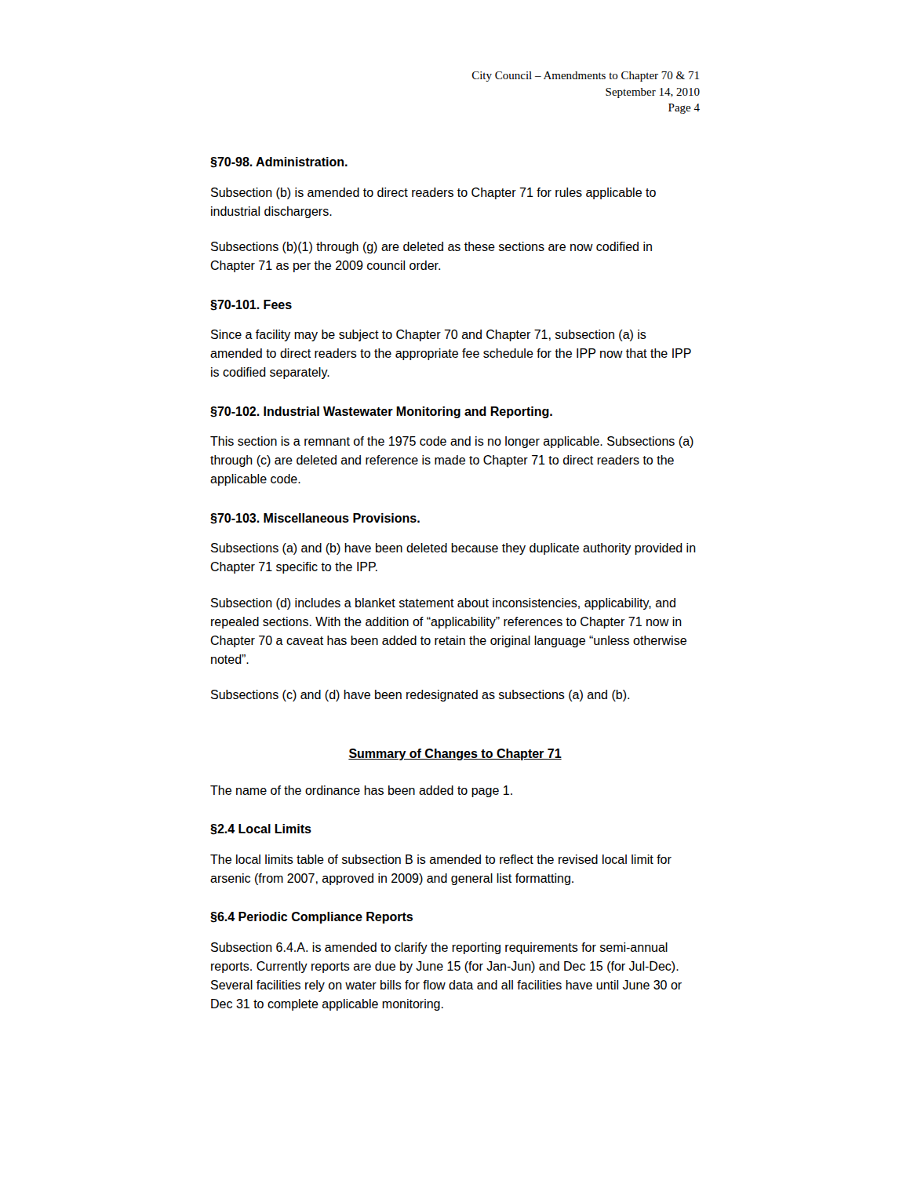City Council – Amendments to Chapter 70 & 71
September 14, 2010
Page 4
§70-98. Administration.
Subsection (b) is amended to direct readers to Chapter 71 for rules applicable to industrial dischargers.
Subsections (b)(1) through (g) are deleted as these sections are now codified in Chapter 71 as per the 2009 council order.
§70-101. Fees
Since a facility may be subject to Chapter 70 and Chapter 71, subsection (a) is amended to direct readers to the appropriate fee schedule for the IPP now that the IPP is codified separately.
§70-102. Industrial Wastewater Monitoring and Reporting.
This section is a remnant of the 1975 code and is no longer applicable. Subsections (a) through (c) are deleted and reference is made to Chapter 71 to direct readers to the applicable code.
§70-103. Miscellaneous Provisions.
Subsections (a) and (b) have been deleted because they duplicate authority provided in Chapter 71 specific to the IPP.
Subsection (d) includes a blanket statement about inconsistencies, applicability, and repealed sections. With the addition of “applicability” references to Chapter 71 now in Chapter 70 a caveat has been added to retain the original language “unless otherwise noted”.
Subsections (c) and (d) have been redesignated as subsections (a) and (b).
Summary of Changes to Chapter 71
The name of the ordinance has been added to page 1.
§2.4 Local Limits
The local limits table of subsection B is amended to reflect the revised local limit for arsenic (from 2007, approved in 2009) and general list formatting.
§6.4 Periodic Compliance Reports
Subsection 6.4.A. is amended to clarify the reporting requirements for semi-annual reports. Currently reports are due by June 15 (for Jan-Jun) and Dec 15 (for Jul-Dec). Several facilities rely on water bills for flow data and all facilities have until June 30 or Dec 31 to complete applicable monitoring.